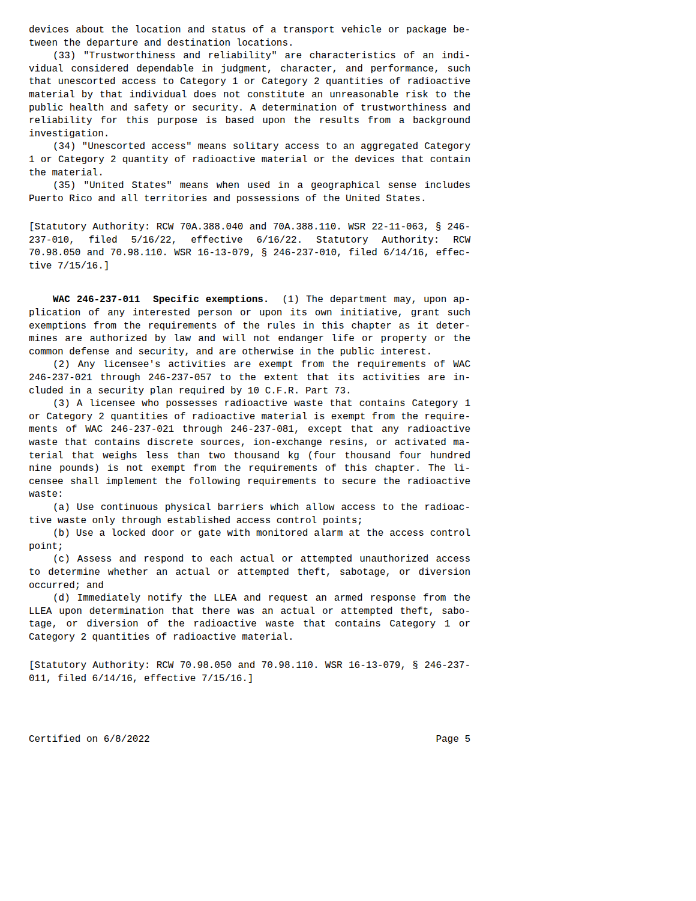devices about the location and status of a transport vehicle or package between the departure and destination locations.
(33) "Trustworthiness and reliability" are characteristics of an individual considered dependable in judgment, character, and performance, such that unescorted access to Category 1 or Category 2 quantities of radioactive material by that individual does not constitute an unreasonable risk to the public health and safety or security. A determination of trustworthiness and reliability for this purpose is based upon the results from a background investigation.
(34) "Unescorted access" means solitary access to an aggregated Category 1 or Category 2 quantity of radioactive material or the devices that contain the material.
(35) "United States" means when used in a geographical sense includes Puerto Rico and all territories and possessions of the United States.
[Statutory Authority: RCW 70A.388.040 and 70A.388.110. WSR 22-11-063, § 246-237-010, filed 5/16/22, effective 6/16/22. Statutory Authority: RCW 70.98.050 and 70.98.110. WSR 16-13-079, § 246-237-010, filed 6/14/16, effective 7/15/16.]
WAC 246-237-011 Specific exemptions. (1) The department may, upon application of any interested person or upon its own initiative, grant such exemptions from the requirements of the rules in this chapter as it determines are authorized by law and will not endanger life or property or the common defense and security, and are otherwise in the public interest.
(2) Any licensee's activities are exempt from the requirements of WAC 246-237-021 through 246-237-057 to the extent that its activities are included in a security plan required by 10 C.F.R. Part 73.
(3) A licensee who possesses radioactive waste that contains Category 1 or Category 2 quantities of radioactive material is exempt from the requirements of WAC 246-237-021 through 246-237-081, except that any radioactive waste that contains discrete sources, ion-exchange resins, or activated material that weighs less than two thousand kg (four thousand four hundred nine pounds) is not exempt from the requirements of this chapter. The licensee shall implement the following requirements to secure the radioactive waste:
(a) Use continuous physical barriers which allow access to the radioactive waste only through established access control points;
(b) Use a locked door or gate with monitored alarm at the access control point;
(c) Assess and respond to each actual or attempted unauthorized access to determine whether an actual or attempted theft, sabotage, or diversion occurred; and
(d) Immediately notify the LLEA and request an armed response from the LLEA upon determination that there was an actual or attempted theft, sabotage, or diversion of the radioactive waste that contains Category 1 or Category 2 quantities of radioactive material.
[Statutory Authority: RCW 70.98.050 and 70.98.110. WSR 16-13-079, § 246-237-011, filed 6/14/16, effective 7/15/16.]
Certified on 6/8/2022 Page 5